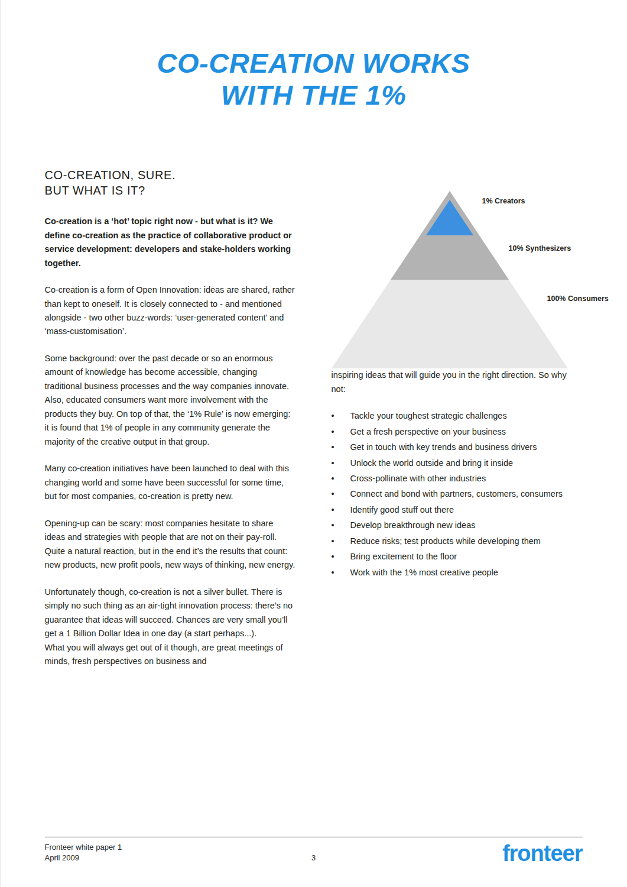Co-creation works
with the 1%
Co-creation, sure.
But what is it?
Co-creation is a ‘hot’ topic right now - but what is it? We define co-creation as the practice of collaborative product or service development: developers and stake-holders working together.
Co-creation is a form of Open Innovation: ideas are shared, rather than kept to oneself. It is closely connected to - and mentioned alongside - two other buzz-words: ‘user-generated content’ and ‘mass-customisation’.
Some background: over the past decade or so an enormous amount of knowledge has become accessible, changing traditional business processes and the way companies innovate. Also, educated consumers want more involvement with the products they buy. On top of that, the ‘1% Rule’ is now emerging: it is found that 1% of people in any community generate the majority of the creative output in that group.
Many co-creation initiatives have been launched to deal with this changing world and some have been successful for some time, but for most companies, co-creation is pretty new.
Opening-up can be scary: most companies hesitate to share ideas and strategies with people that are not on their pay-roll. Quite a natural reaction, but in the end it’s the results that count: new products, new profit pools, new ways of thinking, new energy.
Unfortunately though, co-creation is not a silver bullet. There is simply no such thing as an air-tight innovation process: there’s no guarantee that ideas will succeed. Chances are very small you’ll get a 1 Billion Dollar Idea in one day (a start perhaps...).
What you will always get out of it though, are great meetings of minds, fresh perspectives on business and
1% Creators 10% Synthesizers 100% Consumers
inspiring ideas that will guide you in the right direction. So why not:
Tackle your toughest strategic challenges
Get a fresh perspective on your business
Get in touch with key trends and business drivers
Unlock the world outside and bring it inside
Cross-pollinate with other industries
Connect and bond with partners, customers, consumers
Identify good stuff out there
Develop breakthrough new ideas
Reduce risks; test products while developing them
Bring excitement to the floor
Work with the 1% most creative people
Fronteer white paper 1
April 2009
3
fronteer